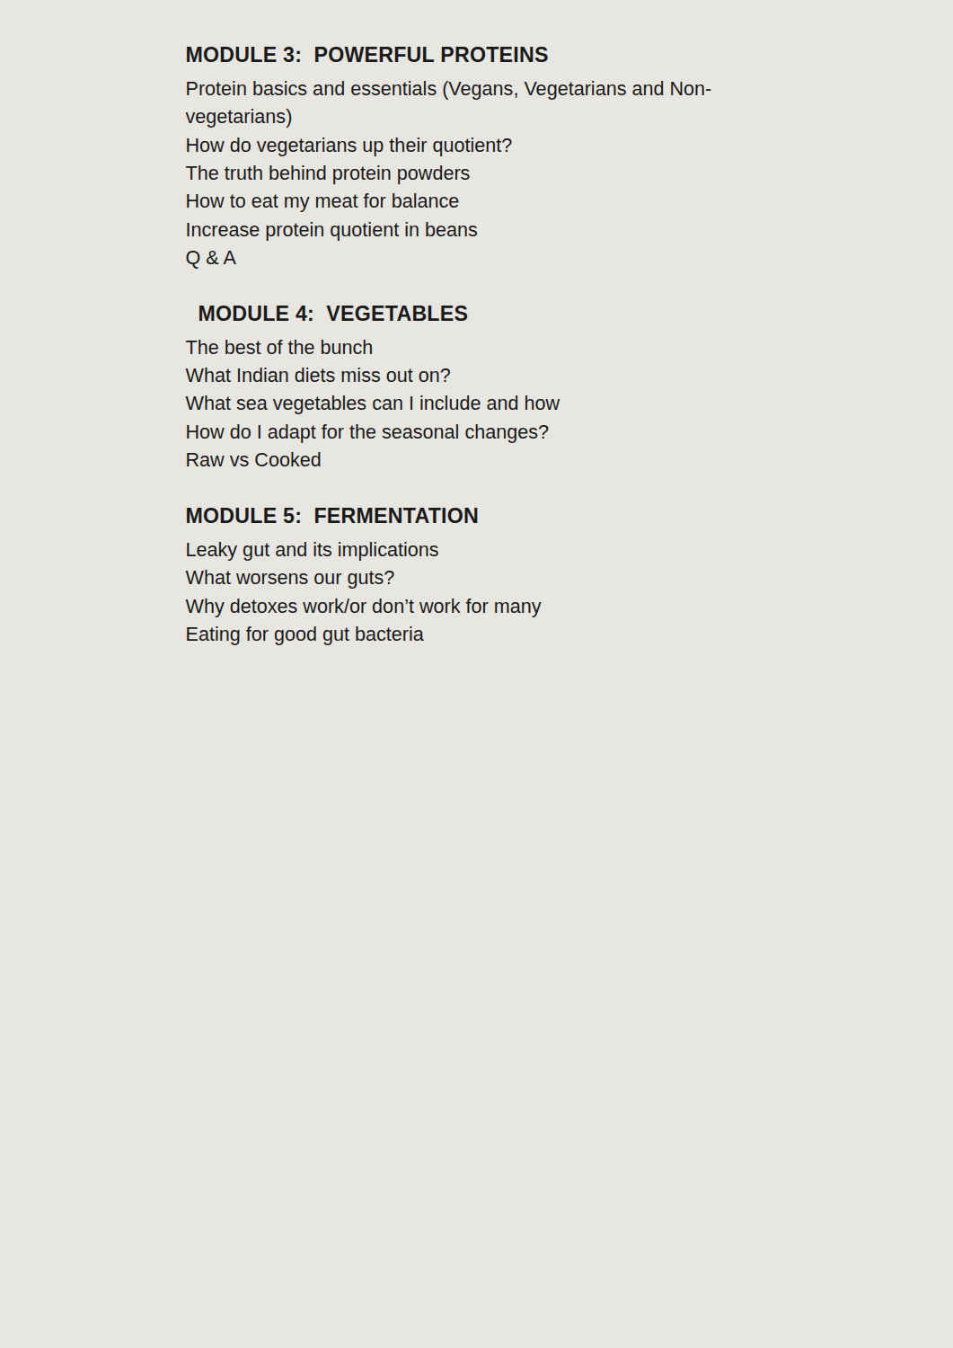Module 3: Powerful Proteins
Protein basics and essentials (Vegans, Vegetarians and Non-vegetarians)
How do vegetarians up their quotient?
The truth behind protein powders
How to eat my meat for balance
Increase protein quotient in beans
Q & A
Module 4: Vegetables
The best of the bunch
What Indian diets miss out on?
What sea vegetables can I include and how
How do I adapt for the seasonal changes?
Raw vs Cooked
Module 5: Fermentation
Leaky gut and its implications
What worsens our guts?
Why detoxes work/or don’t work for many
Eating for good gut bacteria